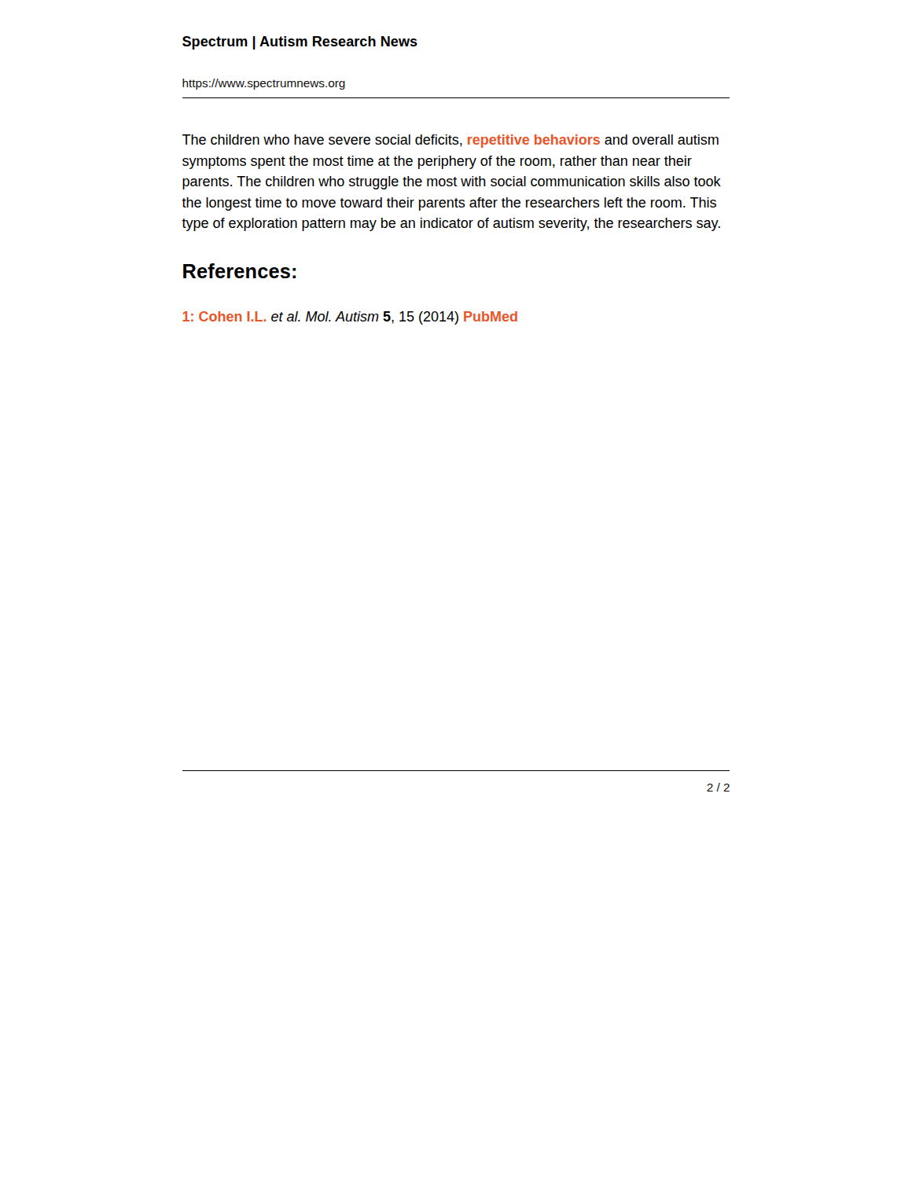Spectrum | Autism Research News
https://www.spectrumnews.org
The children who have severe social deficits, repetitive behaviors and overall autism symptoms spent the most time at the periphery of the room, rather than near their parents. The children who struggle the most with social communication skills also took the longest time to move toward their parents after the researchers left the room. This type of exploration pattern may be an indicator of autism severity, the researchers say.
References:
1: Cohen I.L. et al. Mol. Autism 5, 15 (2014) PubMed
2 / 2